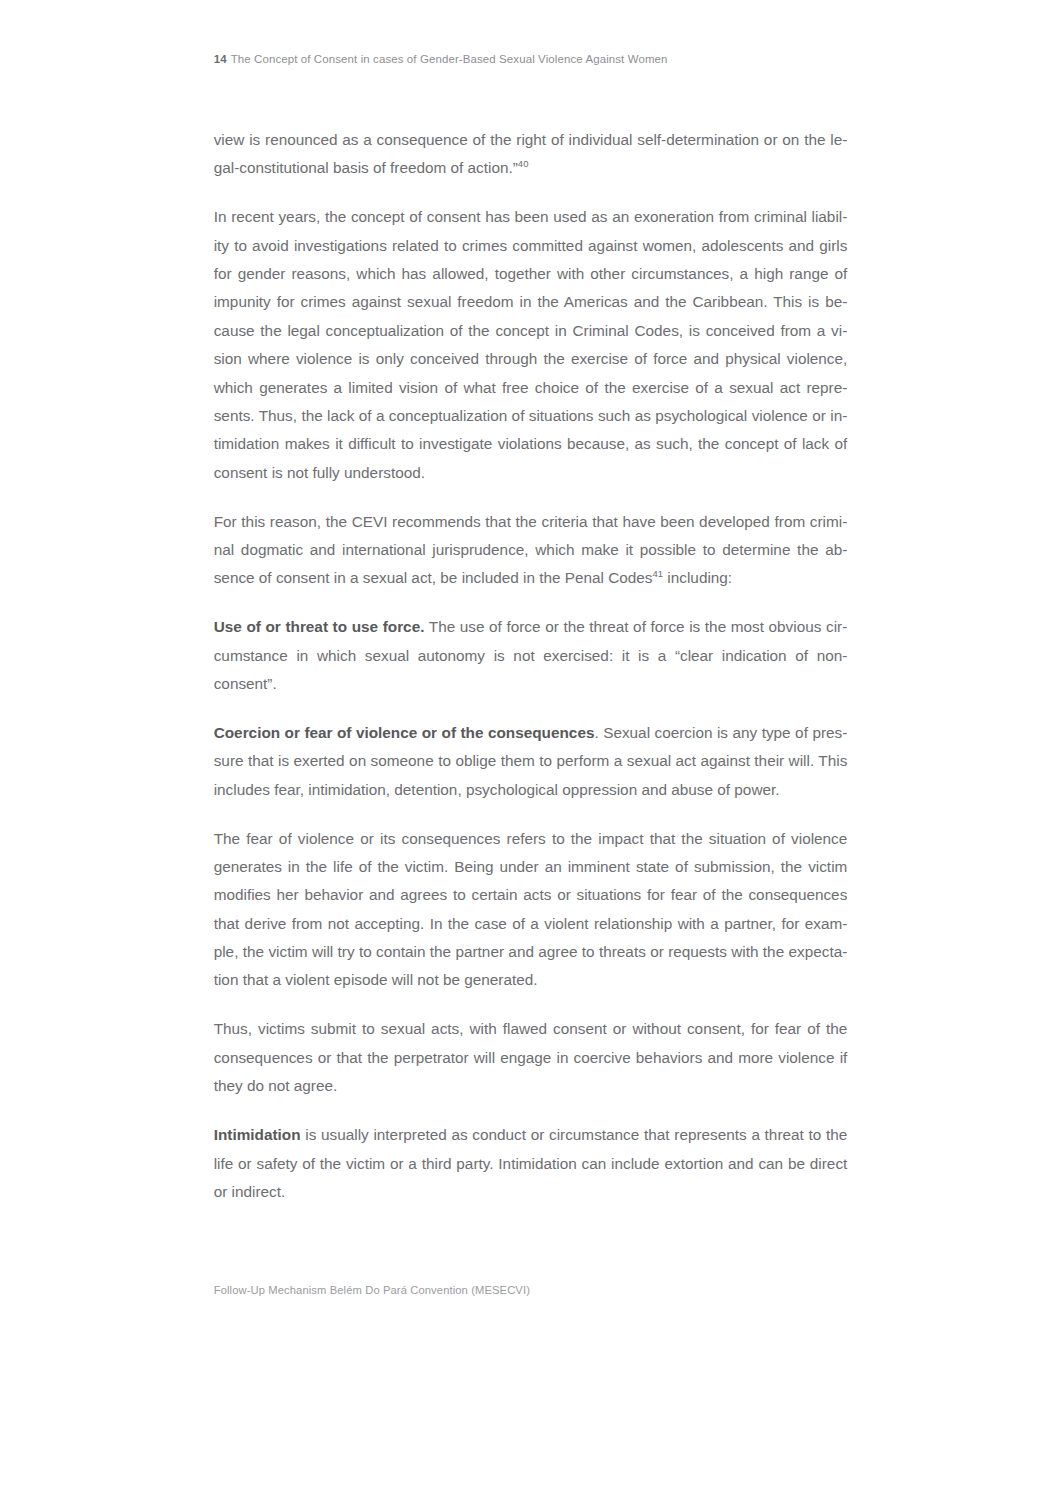14 The Concept of Consent in cases of Gender-Based Sexual Violence Against Women
view is renounced as a consequence of the right of individual self-determination or on the legal-constitutional basis of freedom of action.”40
In recent years, the concept of consent has been used as an exoneration from criminal liability to avoid investigations related to crimes committed against women, adolescents and girls for gender reasons, which has allowed, together with other circumstances, a high range of impunity for crimes against sexual freedom in the Americas and the Caribbean. This is because the legal conceptualization of the concept in Criminal Codes, is conceived from a vision where violence is only conceived through the exercise of force and physical violence, which generates a limited vision of what free choice of the exercise of a sexual act represents. Thus, the lack of a conceptualization of situations such as psychological violence or intimidation makes it difficult to investigate violations because, as such, the concept of lack of consent is not fully understood.
For this reason, the CEVI recommends that the criteria that have been developed from criminal dogmatic and international jurisprudence, which make it possible to determine the absence of consent in a sexual act, be included in the Penal Codes41 including:
Use of or threat to use force. The use of force or the threat of force is the most obvious circumstance in which sexual autonomy is not exercised: it is a “clear indication of non-consent”.
Coercion or fear of violence or of the consequences. Sexual coercion is any type of pressure that is exerted on someone to oblige them to perform a sexual act against their will. This includes fear, intimidation, detention, psychological oppression and abuse of power.
The fear of violence or its consequences refers to the impact that the situation of violence generates in the life of the victim. Being under an imminent state of submission, the victim modifies her behavior and agrees to certain acts or situations for fear of the consequences that derive from not accepting. In the case of a violent relationship with a partner, for example, the victim will try to contain the partner and agree to threats or requests with the expectation that a violent episode will not be generated.
Thus, victims submit to sexual acts, with flawed consent or without consent, for fear of the consequences or that the perpetrator will engage in coercive behaviors and more violence if they do not agree.
Intimidation is usually interpreted as conduct or circumstance that represents a threat to the life or safety of the victim or a third party. Intimidation can include extortion and can be direct or indirect.
Follow-Up Mechanism Belém Do Pará Convention (MESECVI)